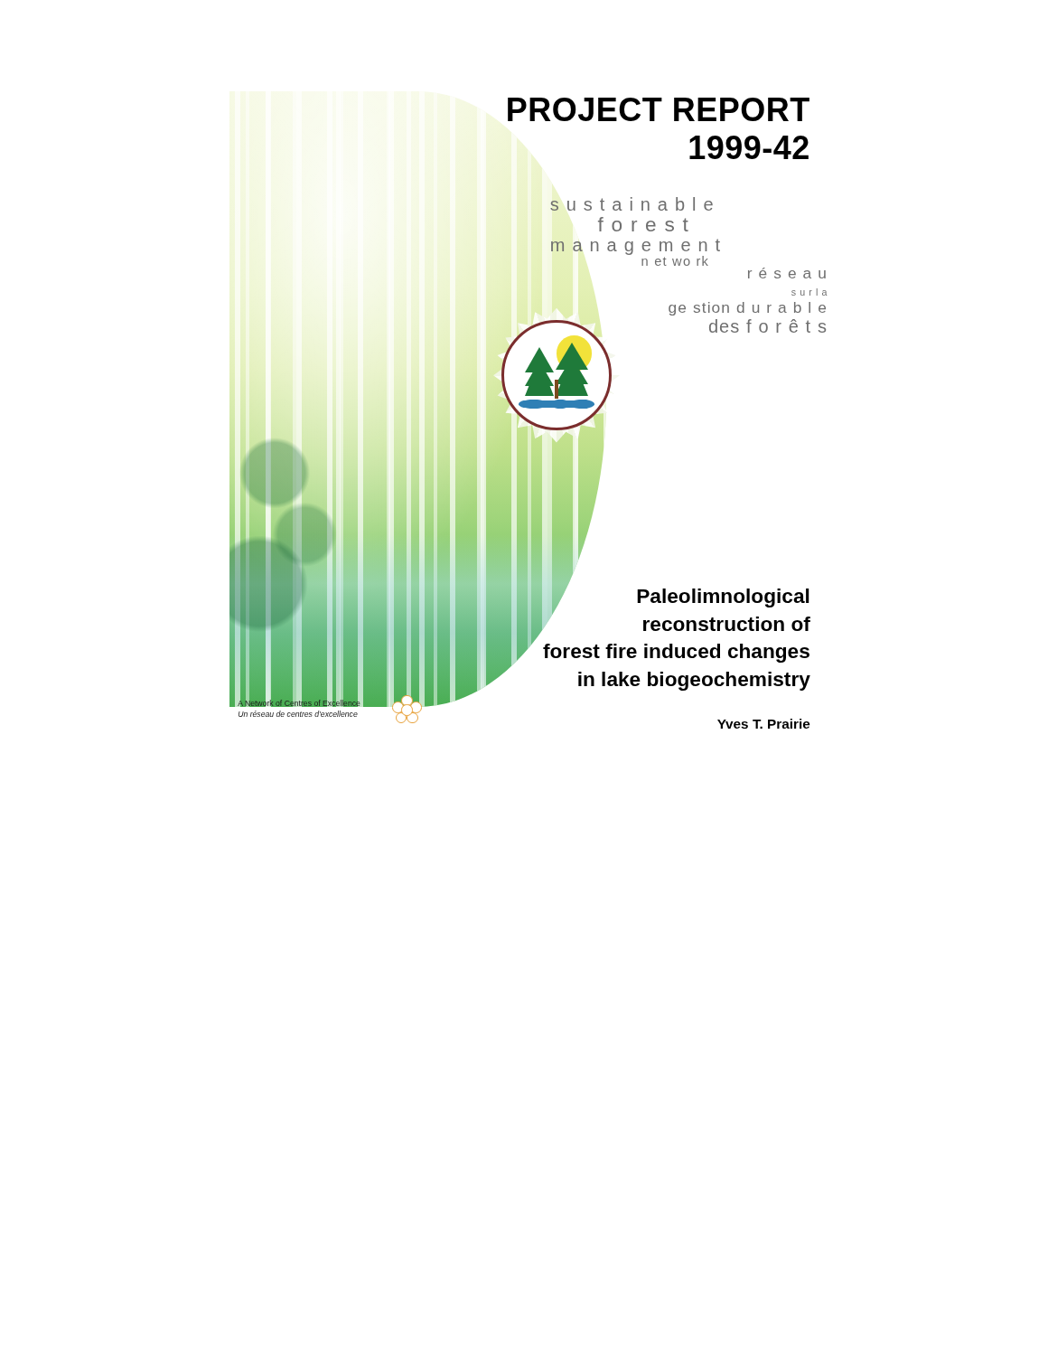PROJECT REPORT
1999-42
s u s t a i n a b l e f o r e s t m a n a g e m e n t n et wo rk
r é s e a u s u r l a ge stion d u r a b l e des f o r ê t s
Paleolimnological
reconstruction of
forest fire induced changes
in lake biogeochemistry
Yves T. Prairie
A Network of Centres of Excellence Un réseau de centres d'excellence